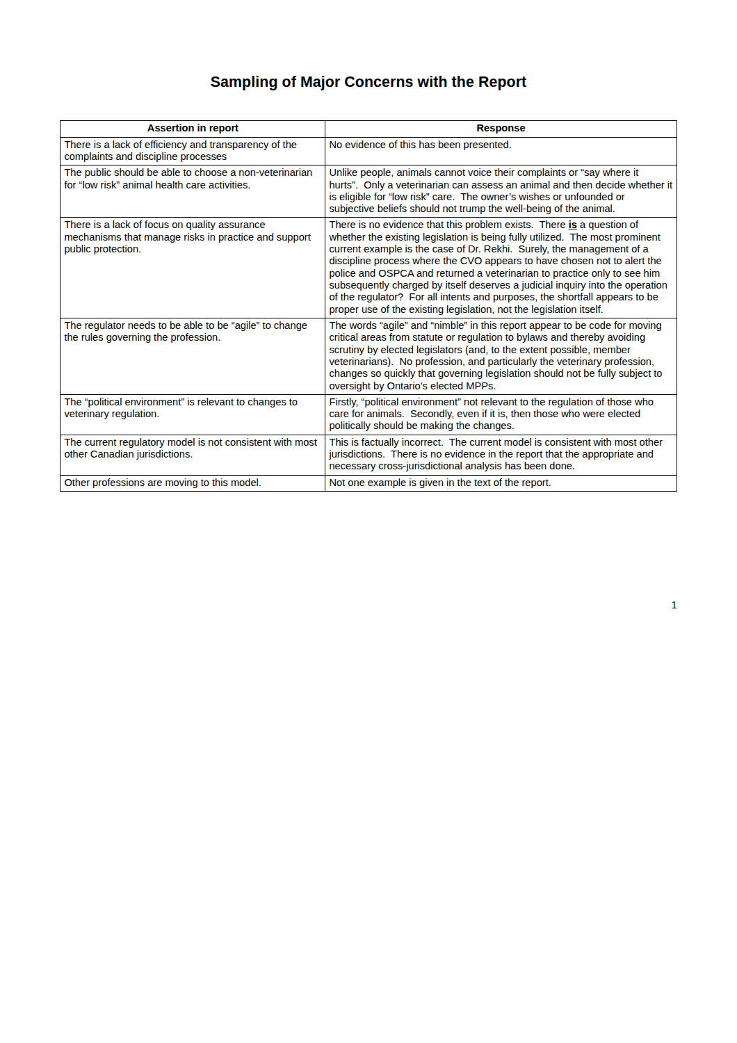Sampling of Major Concerns with the Report
| Assertion in report | Response |
| --- | --- |
| There is a lack of efficiency and transparency of the complaints and discipline processes | No evidence of this has been presented. |
| The public should be able to choose a non-veterinarian for “low risk” animal health care activities. | Unlike people, animals cannot voice their complaints or “say where it hurts”. Only a veterinarian can assess an animal and then decide whether it is eligible for “low risk” care. The owner’s wishes or unfounded or subjective beliefs should not trump the well-being of the animal. |
| There is a lack of focus on quality assurance mechanisms that manage risks in practice and support public protection. | There is no evidence that this problem exists. There is a question of whether the existing legislation is being fully utilized. The most prominent current example is the case of Dr. Rekhi. Surely, the management of a discipline process where the CVO appears to have chosen not to alert the police and OSPCA and returned a veterinarian to practice only to see him subsequently charged by itself deserves a judicial inquiry into the operation of the regulator? For all intents and purposes, the shortfall appears to be proper use of the existing legislation, not the legislation itself. |
| The regulator needs to be able to be “agile” to change the rules governing the profession. | The words “agile” and “nimble” in this report appear to be code for moving critical areas from statute or regulation to bylaws and thereby avoiding scrutiny by elected legislators (and, to the extent possible, member veterinarians). No profession, and particularly the veterinary profession, changes so quickly that governing legislation should not be fully subject to oversight by Ontario’s elected MPPs. |
| The “political environment” is relevant to changes to veterinary regulation. | Firstly, “political environment” not relevant to the regulation of those who care for animals. Secondly, even if it is, then those who were elected politically should be making the changes. |
| The current regulatory model is not consistent with most other Canadian jurisdictions. | This is factually incorrect. The current model is consistent with most other jurisdictions. There is no evidence in the report that the appropriate and necessary cross-jurisdictional analysis has been done. |
| Other professions are moving to this model. | Not one example is given in the text of the report. |
1